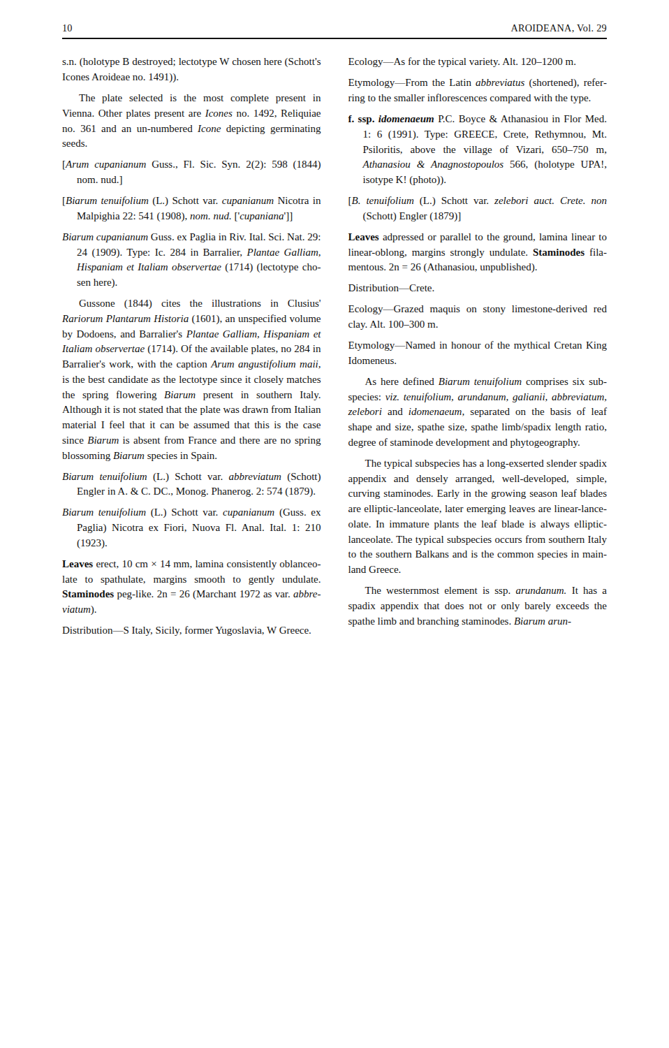10 AROIDEANA, Vol. 29
s.n. (holotype B destroyed; lectotype W chosen here (Schott's Icones Aroideae no. 1491)).
The plate selected is the most complete present in Vienna. Other plates present are Icones no. 1492, Reliquiae no. 361 and an un-numbered Icone depicting germinating seeds.
[Arum cupanianum Guss., Fl. Sic. Syn. 2(2): 598 (1844) nom. nud.]
[Biarum tenuifolium (L.) Schott var. cupanianum Nicotra in Malpighia 22: 541 (1908), nom. nud. ['cupaniana']]
Biarum cupanianum Guss. ex Paglia in Riv. Ital. Sci. Nat. 29: 24 (1909). Type: Ic. 284 in Barralier, Plantae Galliam, Hispaniam et Italiam observertae (1714) (lectotype chosen here).
Gussone (1844) cites the illustrations in Clusius' Rariorum Plantarum Historia (1601), an unspecified volume by Dodoens, and Barralier's Plantae Galliam, Hispaniam et Italiam observertae (1714). Of the available plates, no 284 in Barralier's work, with the caption Arum angustifolium maii, is the best candidate as the lectotype since it closely matches the spring flowering Biarum present in southern Italy. Although it is not stated that the plate was drawn from Italian material I feel that it can be assumed that this is the case since Biarum is absent from France and there are no spring blossoming Biarum species in Spain.
Biarum tenuifolium (L.) Schott var. abbreviatum (Schott) Engler in A. & C. DC., Monog. Phanerog. 2: 574 (1879).
Biarum tenuifolium (L.) Schott var. cupanianum (Guss. ex Paglia) Nicotra ex Fiori, Nuova Fl. Anal. Ital. 1: 210 (1923).
Leaves erect, 10 cm × 14 mm, lamina consistently oblanceolate to spathulate, margins smooth to gently undulate. Staminodes peg-like. 2n = 26 (Marchant 1972 as var. abbreviatum).
Distribution—S Italy, Sicily, former Yugoslavia, W Greece.
Ecology—As for the typical variety. Alt. 120–1200 m.
Etymology—From the Latin abbreviatus (shortened), referring to the smaller inflorescences compared with the type.
f. ssp. idomenaeum P.C. Boyce & Athanasiou in Flor Med. 1: 6 (1991). Type: GREECE, Crete, Rethymnou, Mt. Psiloritis, above the village of Vizari, 650–750 m, Athanasiou & Anagnostopoulos 566, (holotype UPA!, isotype K! (photo)).
[B. tenuifolium (L.) Schott var. zelebori auct. Crete. non (Schott) Engler (1879)]
Leaves adpressed or parallel to the ground, lamina linear to linear-oblong, margins strongly undulate. Staminodes filamentous. 2n = 26 (Athanasiou, unpublished).
Distribution—Crete.
Ecology—Grazed maquis on stony limestone-derived red clay. Alt. 100–300 m.
Etymology—Named in honour of the mythical Cretan King Idomeneus.
As here defined Biarum tenuifolium comprises six subspecies: viz. tenuifolium, arundanum, galianii, abbreviatum, zelebori and idomenaeum, separated on the basis of leaf shape and size, spathe size, spathe limb/spadix length ratio, degree of staminode development and phytogeography.
The typical subspecies has a long-exserted slender spadix appendix and densely arranged, well-developed, simple, curving staminodes. Early in the growing season leaf blades are elliptic-lanceolate, later emerging leaves are linear-lanceolate. In immature plants the leaf blade is always elliptic-lanceolate. The typical subspecies occurs from southern Italy to the southern Balkans and is the common species in mainland Greece.
The westernmost element is ssp. arundanum. It has a spadix appendix that does not or only barely exceeds the spathe limb and branching staminodes. Biarum arun-